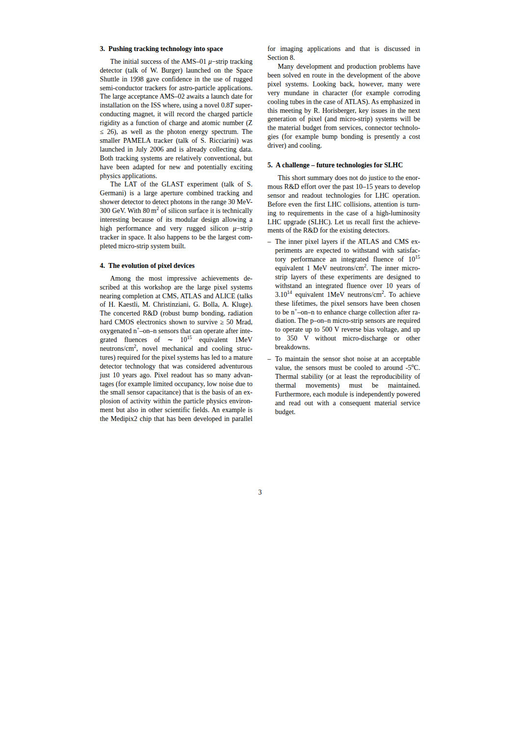3. Pushing tracking technology into space
The initial success of the AMS–01 μ−strip tracking detector (talk of W. Burger) launched on the Space Shuttle in 1998 gave confidence in the use of rugged semi-conductor trackers for astro-particle applications. The large acceptance AMS–02 awaits a launch date for installation on the ISS where, using a novel 0.8T superconducting magnet, it will record the charged particle rigidity as a function of charge and atomic number (Z ≤ 26), as well as the photon energy spectrum. The smaller PAMELA tracker (talk of S. Ricciarini) was launched in July 2006 and is already collecting data. Both tracking systems are relatively conventional, but have been adapted for new and potentially exciting physics applications.
The LAT of the GLAST experiment (talk of S. Germani) is a large aperture combined tracking and shower detector to detect photons in the range 30 MeV-300 GeV. With 80 m2 of silicon surface it is technically interesting because of its modular design allowing a high performance and very rugged silicon μ−strip tracker in space. It also happens to be the largest completed micro-strip system built.
4. The evolution of pixel devices
Among the most impressive achievements described at this workshop are the large pixel systems nearing completion at CMS, ATLAS and ALICE (talks of H. Kaestli, M. Christinziani, G. Bolla, A. Kluge). The concerted R&D (robust bump bonding, radiation hard CMOS electronics shown to survive ≥ 50 Mrad, oxygenated n+–on–n sensors that can operate after integrated fluences of ∼ 1015 equivalent 1MeV neutrons/cm2, novel mechanical and cooling structures) required for the pixel systems has led to a mature detector technology that was considered adventurous just 10 years ago. Pixel readout has so many advantages (for example limited occupancy, low noise due to the small sensor capacitance) that is the basis of an explosion of activity within the particle physics environment but also in other scientific fields. An example is the Medipix2 chip that has been developed in parallel for imaging applications and that is discussed in Section 8.
Many development and production problems have been solved en route in the development of the above pixel systems. Looking back, however, many were very mundane in character (for example corroding cooling tubes in the case of ATLAS). As emphasized in this meeting by R. Horisberger, key issues in the next generation of pixel (and micro-strip) systems will be the material budget from services, connector technologies (for example bump bonding is presently a cost driver) and cooling.
5. A challenge – future technologies for SLHC
This short summary does not do justice to the enormous R&D effort over the past 10–15 years to develop sensor and readout technologies for LHC operation. Before even the first LHC collisions, attention is turning to requirements in the case of a high-luminosity LHC upgrade (SLHC). Let us recall first the achievements of the R&D for the existing detectors.
The inner pixel layers if the ATLAS and CMS experiments are expected to withstand with satisfactory performance an integrated fluence of 1015 equivalent 1 MeV neutrons/cm2. The inner micro-strip layers of these experiments are designed to withstand an integrated fluence over 10 years of 3.1014 equivalent 1MeV neutrons/cm2. To achieve these lifetimes, the pixel sensors have been chosen to be n+–on–n to enhance charge collection after radiation. The p–on–n micro-strip sensors are required to operate up to 500 V reverse bias voltage, and up to 350 V without micro-discharge or other breakdowns.
To maintain the sensor shot noise at an acceptable value, the sensors must be cooled to around -5oC. Thermal stability (or at least the reproducibility of thermal movements) must be maintained. Furthermore, each module is independently powered and read out with a consequent material service budget.
3